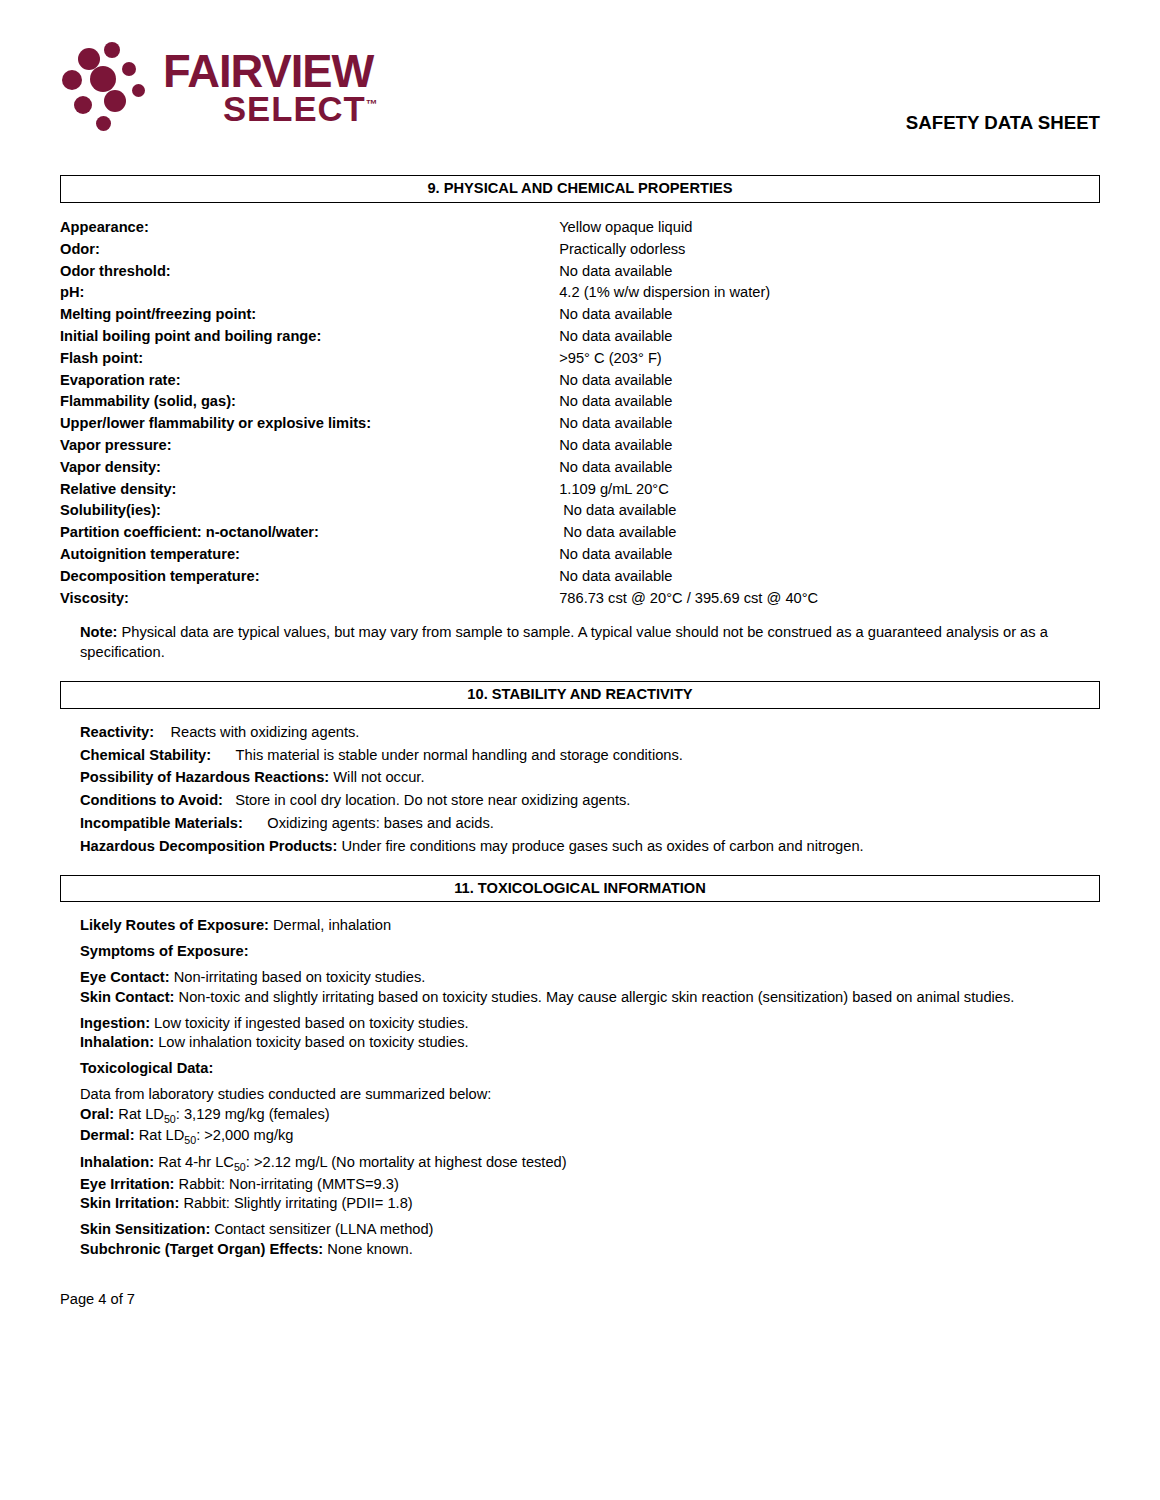FAIRVIEW SELECT™
SAFETY DATA SHEET
9. PHYSICAL AND CHEMICAL PROPERTIES
| Appearance: | Yellow opaque liquid |
| Odor: | Practically odorless |
| Odor threshold: | No data available |
| pH: | 4.2 (1% w/w dispersion in water) |
| Melting point/freezing point: | No data available |
| Initial boiling point and boiling range: | No data available |
| Flash point: | >95° C (203° F) |
| Evaporation rate: | No data available |
| Flammability (solid, gas): | No data available |
| Upper/lower flammability or explosive limits: | No data available |
| Vapor pressure: | No data available |
| Vapor density: | No data available |
| Relative density: | 1.109 g/mL 20°C |
| Solubility(ies): | No data available |
| Partition coefficient: n-octanol/water: | No data available |
| Autoignition temperature: | No data available |
| Decomposition temperature: | No data available |
| Viscosity: | 786.73 cst @ 20°C / 395.69 cst @ 40°C |
Note: Physical data are typical values, but may vary from sample to sample. A typical value should not be construed as a guaranteed analysis or as a specification.
10. STABILITY AND REACTIVITY
Reactivity: Reacts with oxidizing agents.
Chemical Stability: This material is stable under normal handling and storage conditions.
Possibility of Hazardous Reactions: Will not occur.
Conditions to Avoid: Store in cool dry location. Do not store near oxidizing agents.
Incompatible Materials: Oxidizing agents: bases and acids.
Hazardous Decomposition Products: Under fire conditions may produce gases such as oxides of carbon and nitrogen.
11. TOXICOLOGICAL INFORMATION
Likely Routes of Exposure: Dermal, inhalation
Symptoms of Exposure:
Eye Contact: Non-irritating based on toxicity studies.
Skin Contact: Non-toxic and slightly irritating based on toxicity studies. May cause allergic skin reaction (sensitization) based on animal studies.
Ingestion: Low toxicity if ingested based on toxicity studies.
Inhalation: Low inhalation toxicity based on toxicity studies.
Toxicological Data:
Data from laboratory studies conducted are summarized below:
Oral: Rat LD50: 3,129 mg/kg (females)
Dermal: Rat LD50: >2,000 mg/kg
Inhalation: Rat 4-hr LC50: >2.12 mg/L (No mortality at highest dose tested)
Eye Irritation: Rabbit: Non-irritating (MMTS=9.3)
Skin Irritation: Rabbit: Slightly irritating (PDII= 1.8)
Skin Sensitization: Contact sensitizer (LLNA method)
Subchronic (Target Organ) Effects: None known.
Page 4 of 7